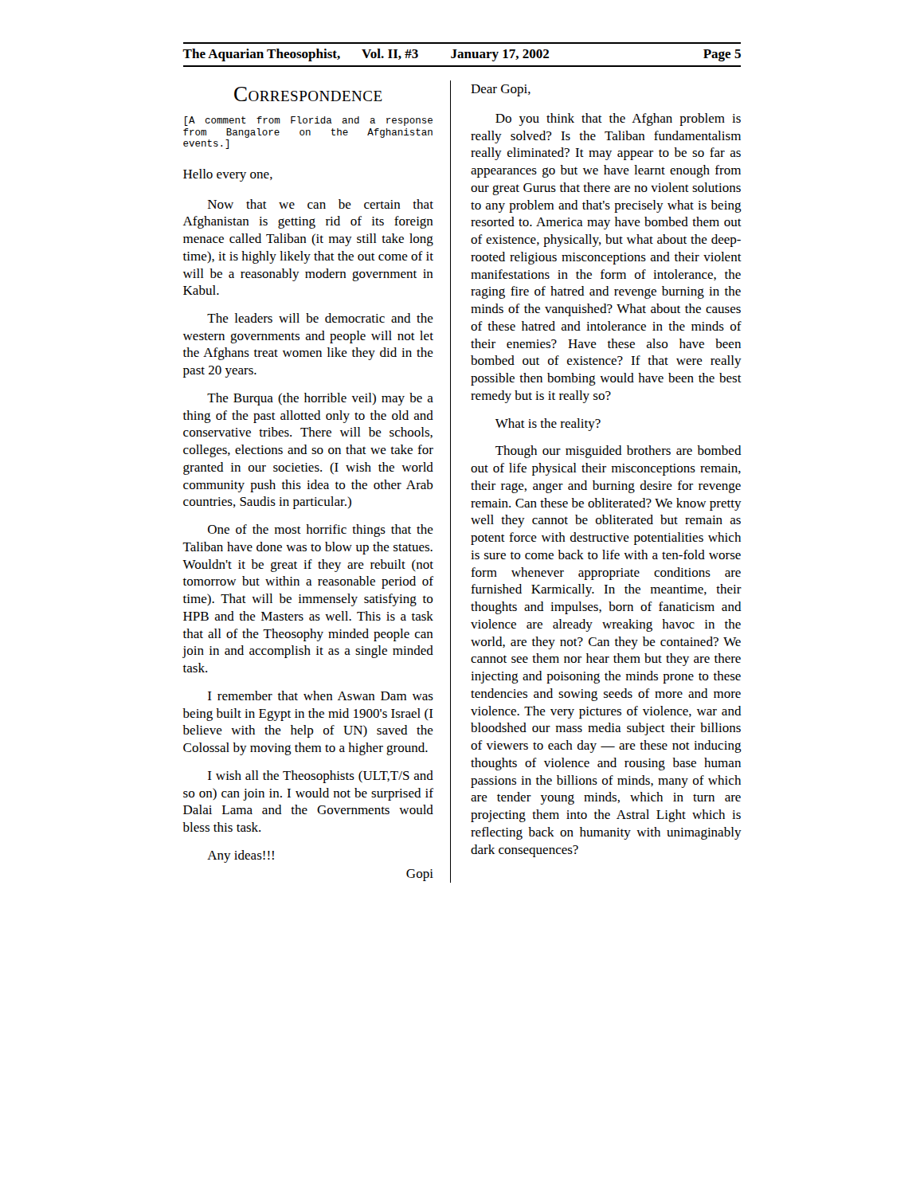The Aquarian Theosophist, Vol. II, #3 January 17, 2002 Page 5
Correspondence
[A comment from Florida and a response from Bangalore on the Afghanistan events.]
Hello every one,
Now that we can be certain that Afghanistan is getting rid of its foreign menace called Taliban (it may still take long time), it is highly likely that the out come of it will be a reasonably modern government in Kabul.
The leaders will be democratic and the western governments and people will not let the Afghans treat women like they did in the past 20 years.
The Burqua (the horrible veil) may be a thing of the past allotted only to the old and conservative tribes. There will be schools, colleges, elections and so on that we take for granted in our societies. (I wish the world community push this idea to the other Arab countries, Saudis in particular.)
One of the most horrific things that the Taliban have done was to blow up the statues. Wouldn't it be great if they are rebuilt (not tomorrow but within a reasonable period of time). That will be immensely satisfying to HPB and the Masters as well. This is a task that all of the Theosophy minded people can join in and accomplish it as a single minded task.
I remember that when Aswan Dam was being built in Egypt in the mid 1900's Israel (I believe with the help of UN) saved the Colossal by moving them to a higher ground.
I wish all the Theosophists (ULT,T/S and so on) can join in. I would not be surprised if Dalai Lama and the Governments would bless this task.
Any ideas!!!
Gopi
Dear Gopi,
Do you think that the Afghan problem is really solved? Is the Taliban fundamentalism really eliminated? It may appear to be so far as appearances go but we have learnt enough from our great Gurus that there are no violent solutions to any problem and that's precisely what is being resorted to. America may have bombed them out of existence, physically, but what about the deep-rooted religious misconceptions and their violent manifestations in the form of intolerance, the raging fire of hatred and revenge burning in the minds of the vanquished? What about the causes of these hatred and intolerance in the minds of their enemies? Have these also have been bombed out of existence? If that were really possible then bombing would have been the best remedy but is it really so?
What is the reality?
Though our misguided brothers are bombed out of life physical their misconceptions remain, their rage, anger and burning desire for revenge remain. Can these be obliterated? We know pretty well they cannot be obliterated but remain as potent force with destructive potentialities which is sure to come back to life with a ten-fold worse form whenever appropriate conditions are furnished Karmically. In the meantime, their thoughts and impulses, born of fanaticism and violence are already wreaking havoc in the world, are they not? Can they be contained? We cannot see them nor hear them but they are there injecting and poisoning the minds prone to these tendencies and sowing seeds of more and more violence. The very pictures of violence, war and bloodshed our mass media subject their billions of viewers to each day — are these not inducing thoughts of violence and rousing base human passions in the billions of minds, many of which are tender young minds, which in turn are projecting them into the Astral Light which is reflecting back on humanity with unimaginably dark consequences?